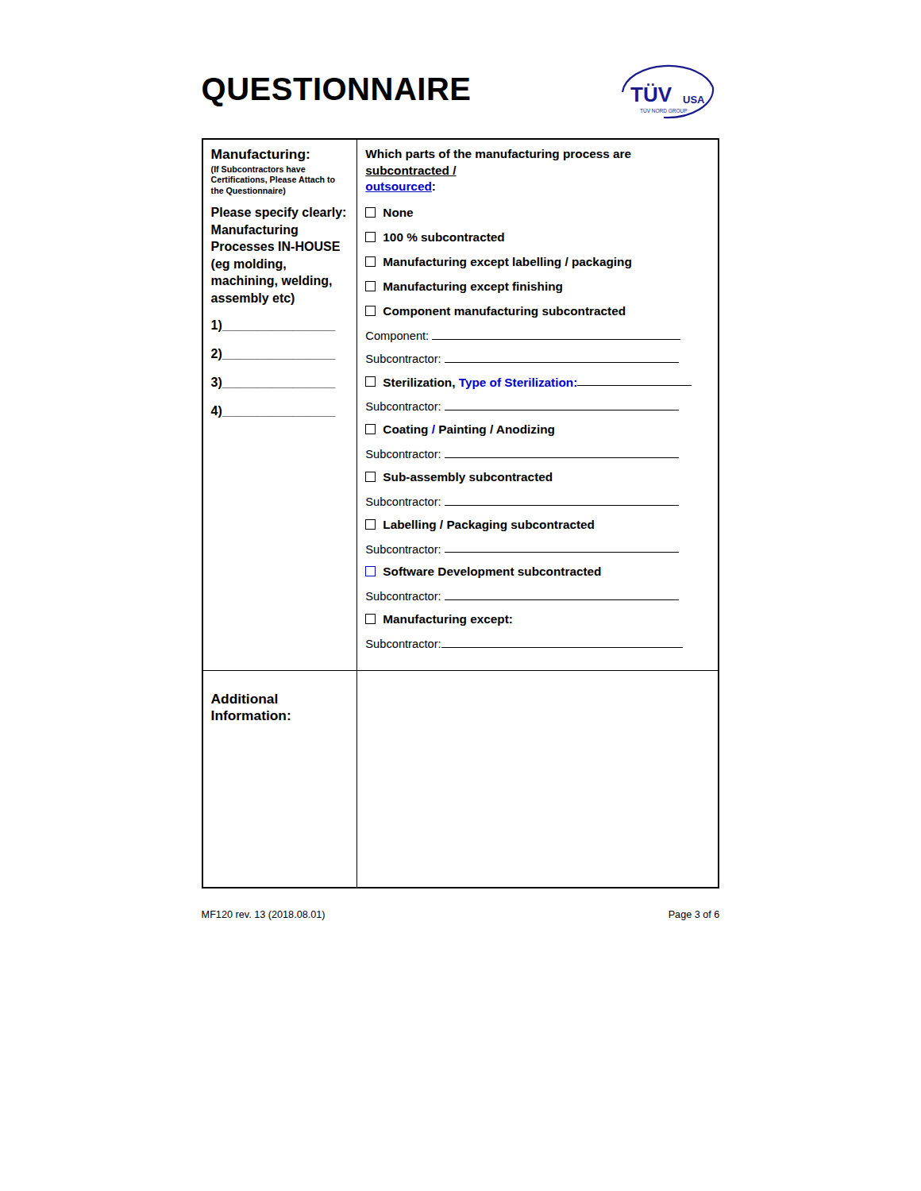QUESTIONNAIRE
TÜV USA TÜV NORD GROUP
| Manufacturing: (If Subcontractors have Certifications, Please Attach to the Questionnaire) Please specify clearly: Manufacturing Processes IN-HOUSE (eg molding, machining, welding, assembly etc) 1)________________ 2)________________ 3)________________ 4)________________ | Which parts of the manufacturing process are subcontracted / outsourced : None 100 % subcontracted Manufacturing except labelling / packaging Manufacturing except finishing Component manufacturing subcontracted Component: Subcontractor: Sterilization, Type of Sterilization: Subcontractor: Coating / Painting / Anodizing Subcontractor: Sub-assembly subcontracted Subcontractor: Labelling / Packaging subcontracted Subcontractor: Software Development subcontracted Subcontractor: Manufacturing except: Subcontractor: |
| Additional Information: | |
MF120 rev. 13 (2018.08.01) Page 3 of 6